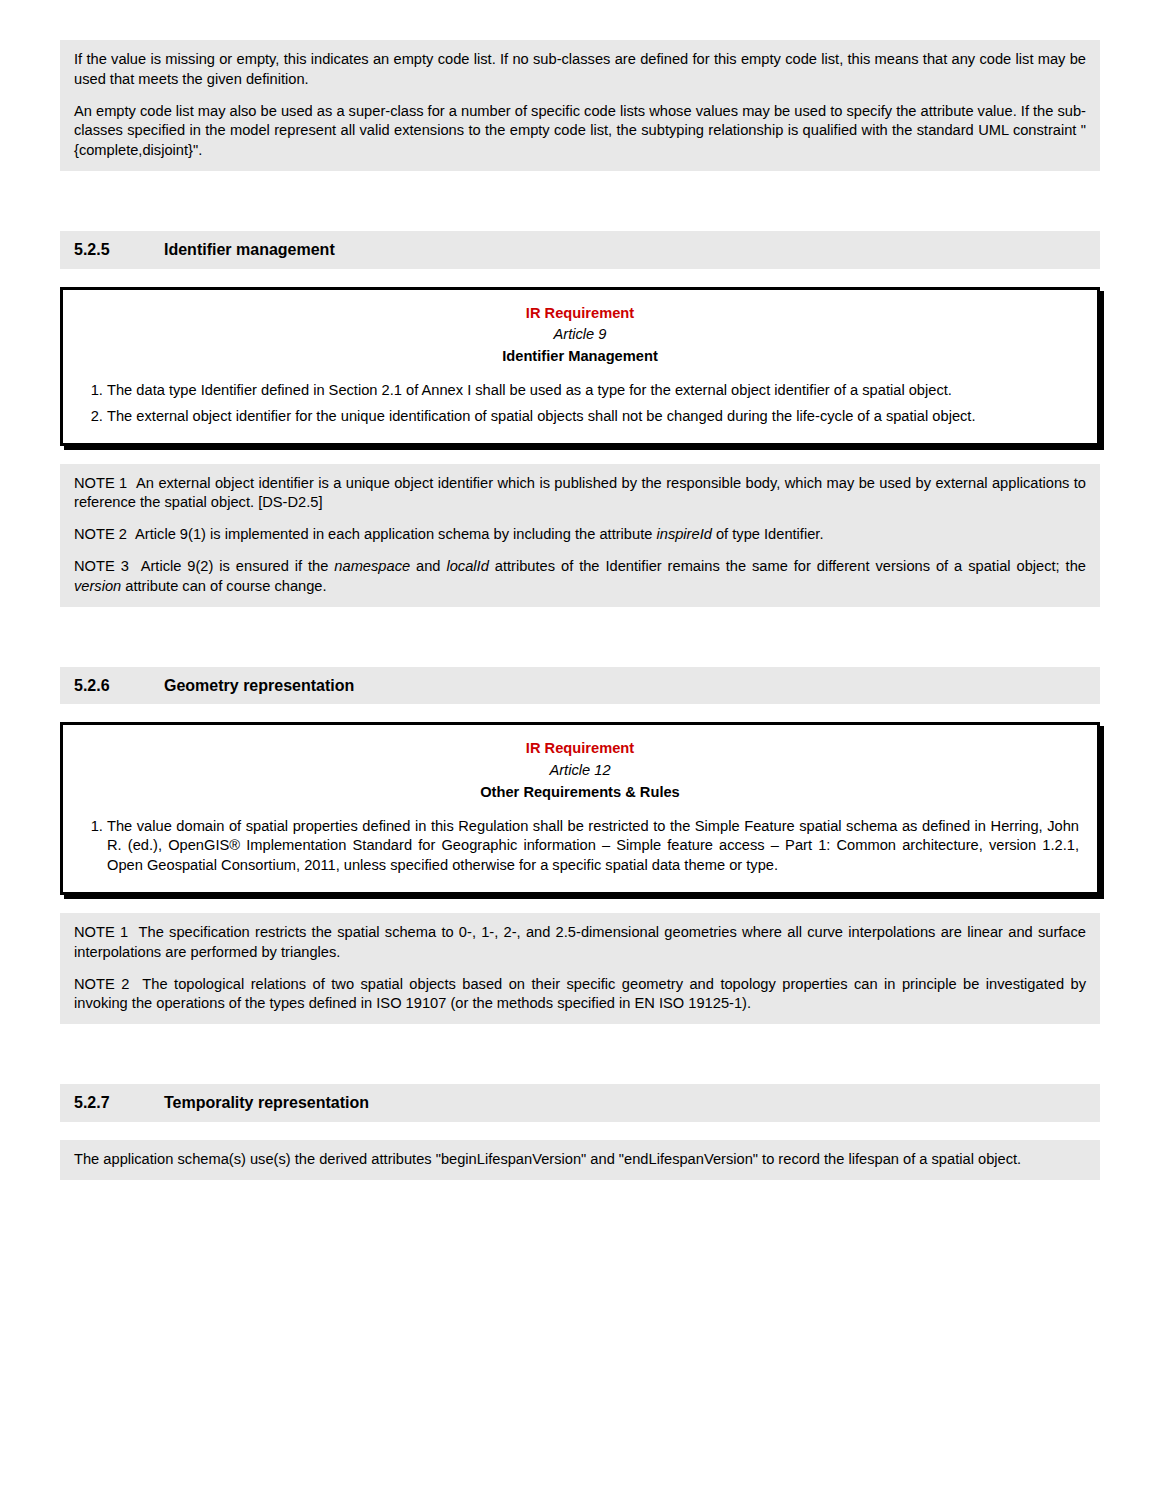If the value is missing or empty, this indicates an empty code list. If no sub-classes are defined for this empty code list, this means that any code list may be used that meets the given definition.
An empty code list may also be used as a super-class for a number of specific code lists whose values may be used to specify the attribute value. If the sub-classes specified in the model represent all valid extensions to the empty code list, the subtyping relationship is qualified with the standard UML constraint "{complete,disjoint}".
5.2.5 Identifier management
IR Requirement
Article 9
Identifier Management
The data type Identifier defined in Section 2.1 of Annex I shall be used as a type for the external object identifier of a spatial object.
The external object identifier for the unique identification of spatial objects shall not be changed during the life-cycle of a spatial object.
NOTE 1 An external object identifier is a unique object identifier which is published by the responsible body, which may be used by external applications to reference the spatial object. [DS-D2.5]
NOTE 2 Article 9(1) is implemented in each application schema by including the attribute inspireId of type Identifier.
NOTE 3 Article 9(2) is ensured if the namespace and localId attributes of the Identifier remains the same for different versions of a spatial object; the version attribute can of course change.
5.2.6 Geometry representation
IR Requirement
Article 12
Other Requirements & Rules
The value domain of spatial properties defined in this Regulation shall be restricted to the Simple Feature spatial schema as defined in Herring, John R. (ed.), OpenGIS® Implementation Standard for Geographic information – Simple feature access – Part 1: Common architecture, version 1.2.1, Open Geospatial Consortium, 2011, unless specified otherwise for a specific spatial data theme or type.
NOTE 1 The specification restricts the spatial schema to 0-, 1-, 2-, and 2.5-dimensional geometries where all curve interpolations are linear and surface interpolations are performed by triangles.
NOTE 2 The topological relations of two spatial objects based on their specific geometry and topology properties can in principle be investigated by invoking the operations of the types defined in ISO 19107 (or the methods specified in EN ISO 19125-1).
5.2.7 Temporality representation
The application schema(s) use(s) the derived attributes "beginLifespanVersion" and "endLifespanVersion" to record the lifespan of a spatial object.